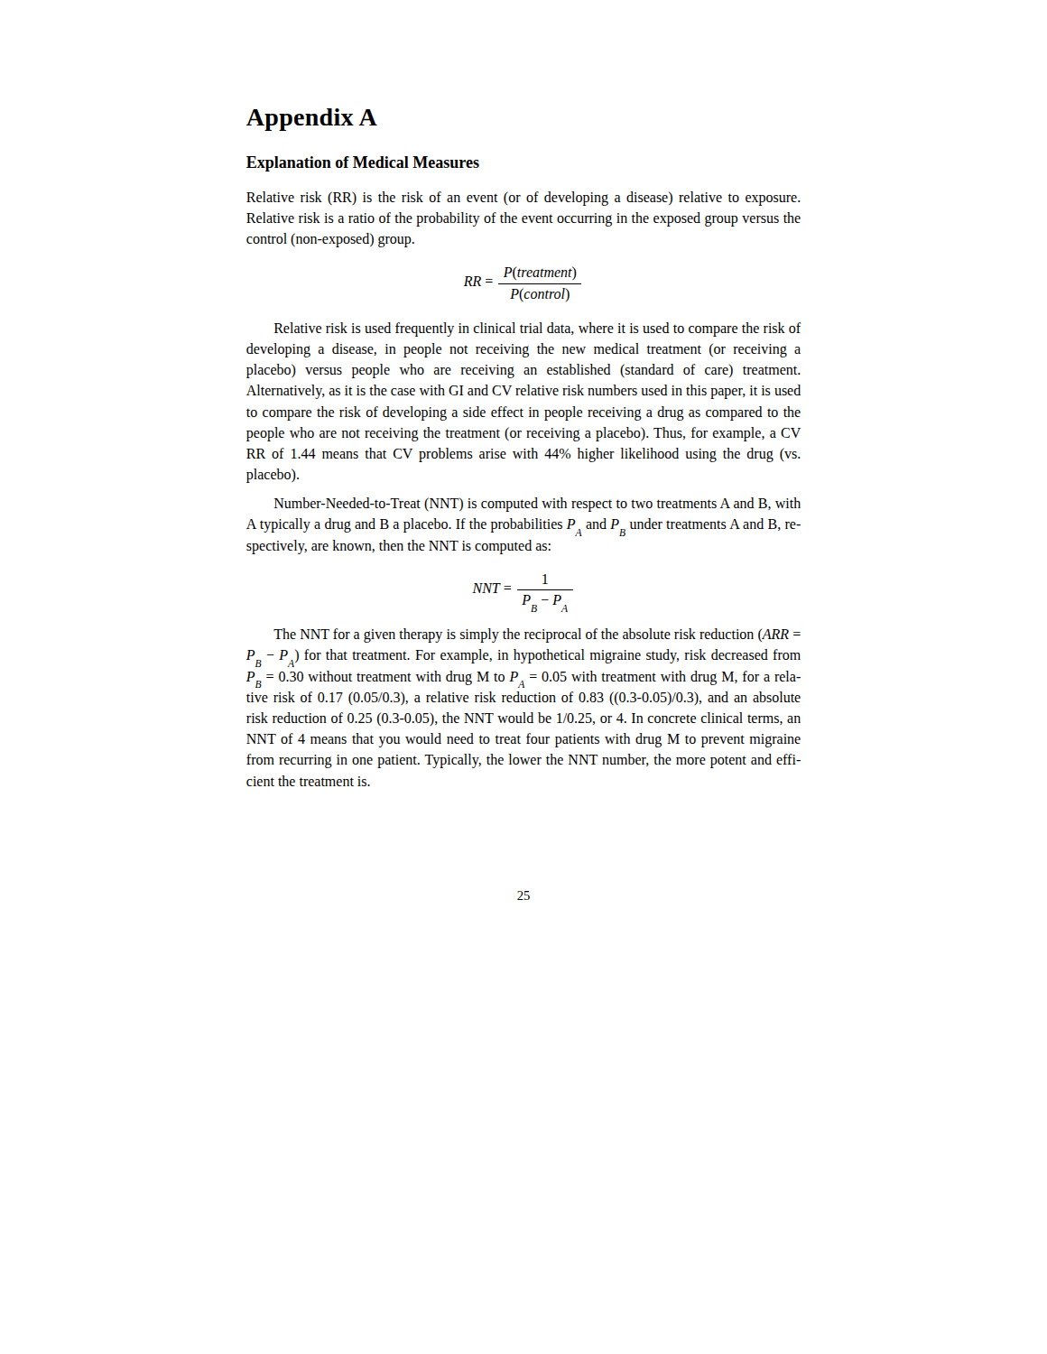Appendix A
Explanation of Medical Measures
Relative risk (RR) is the risk of an event (or of developing a disease) relative to exposure. Relative risk is a ratio of the probability of the event occurring in the exposed group versus the control (non-exposed) group.
RR = P(treatment) P(control)
Relative risk is used frequently in clinical trial data, where it is used to compare the risk of developing a disease, in people not receiving the new medical treatment (or receiving a placebo) versus people who are receiving an established (standard of care) treatment. Alternatively, as it is the case with GI and CV relative risk numbers used in this paper, it is used to compare the risk of developing a side effect in people receiving a drug as compared to the people who are not receiving the treatment (or receiving a placebo). Thus, for example, a CV RR of 1.44 means that CV problems arise with 44% higher likelihood using the drug (vs. placebo).
Number-Needed-to-Treat (NNT) is computed with respect to two treatments A and B, with A typically a drug and B a placebo. If the probabilities PA and PB under treatments A and B, respectively, are known, then the NNT is computed as:
NNT = 1 PB − PA
The NNT for a given therapy is simply the reciprocal of the absolute risk reduction (ARR = PB − PA) for that treatment. For example, in hypothetical migraine study, risk decreased from PB = 0.30 without treatment with drug M to PA = 0.05 with treatment with drug M, for a relative risk of 0.17 (0.05/0.3), a relative risk reduction of 0.83 ((0.3-0.05)/0.3), and an absolute risk reduction of 0.25 (0.3-0.05), the NNT would be 1/0.25, or 4. In concrete clinical terms, an NNT of 4 means that you would need to treat four patients with drug M to prevent migraine from recurring in one patient. Typically, the lower the NNT number, the more potent and efficient the treatment is.
25